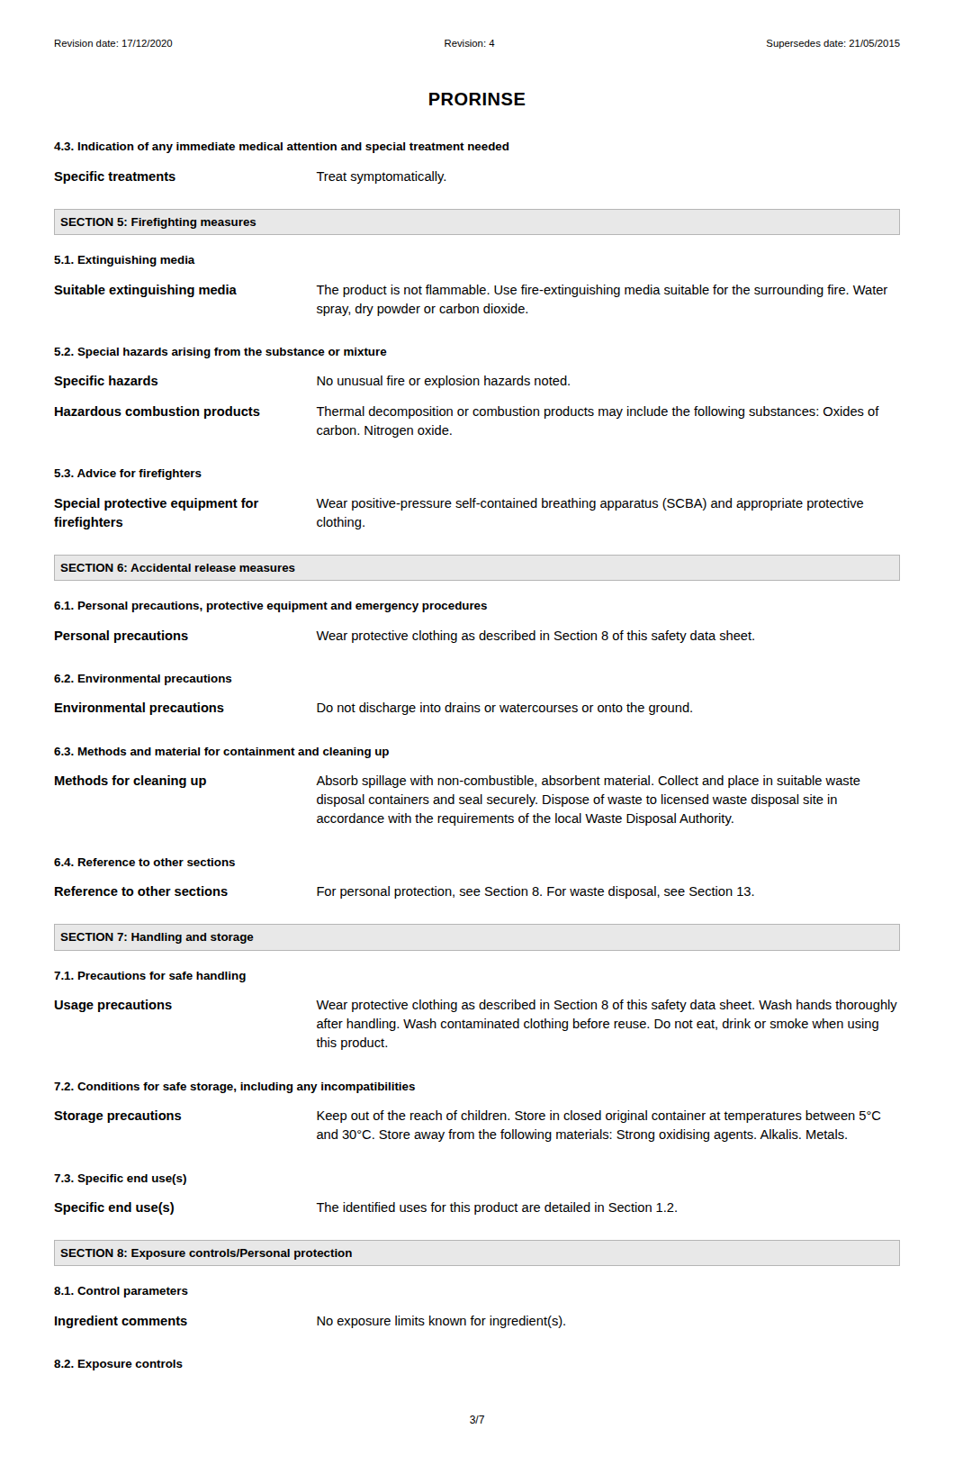Revision date: 17/12/2020 Revision: 4 Supersedes date: 21/05/2015
PRORINSE
4.3. Indication of any immediate medical attention and special treatment needed
| Specific treatments | Treat symptomatically. |
SECTION 5: Firefighting measures
5.1. Extinguishing media
| Suitable extinguishing media | The product is not flammable. Use fire-extinguishing media suitable for the surrounding fire. Water spray, dry powder or carbon dioxide. |
5.2. Special hazards arising from the substance or mixture
| Specific hazards | No unusual fire or explosion hazards noted. |
| Hazardous combustion products | Thermal decomposition or combustion products may include the following substances: Oxides of carbon. Nitrogen oxide. |
5.3. Advice for firefighters
| Special protective equipment for firefighters | Wear positive-pressure self-contained breathing apparatus (SCBA) and appropriate protective clothing. |
SECTION 6: Accidental release measures
6.1. Personal precautions, protective equipment and emergency procedures
| Personal precautions | Wear protective clothing as described in Section 8 of this safety data sheet. |
6.2. Environmental precautions
| Environmental precautions | Do not discharge into drains or watercourses or onto the ground. |
6.3. Methods and material for containment and cleaning up
| Methods for cleaning up | Absorb spillage with non-combustible, absorbent material. Collect and place in suitable waste disposal containers and seal securely. Dispose of waste to licensed waste disposal site in accordance with the requirements of the local Waste Disposal Authority. |
6.4. Reference to other sections
| Reference to other sections | For personal protection, see Section 8. For waste disposal, see Section 13. |
SECTION 7: Handling and storage
7.1. Precautions for safe handling
| Usage precautions | Wear protective clothing as described in Section 8 of this safety data sheet. Wash hands thoroughly after handling. Wash contaminated clothing before reuse. Do not eat, drink or smoke when using this product. |
7.2. Conditions for safe storage, including any incompatibilities
| Storage precautions | Keep out of the reach of children. Store in closed original container at temperatures between 5°C and 30°C. Store away from the following materials: Strong oxidising agents. Alkalis. Metals. |
7.3. Specific end use(s)
| Specific end use(s) | The identified uses for this product are detailed in Section 1.2. |
SECTION 8: Exposure controls/Personal protection
8.1. Control parameters
| Ingredient comments | No exposure limits known for ingredient(s). |
8.2. Exposure controls
3/7